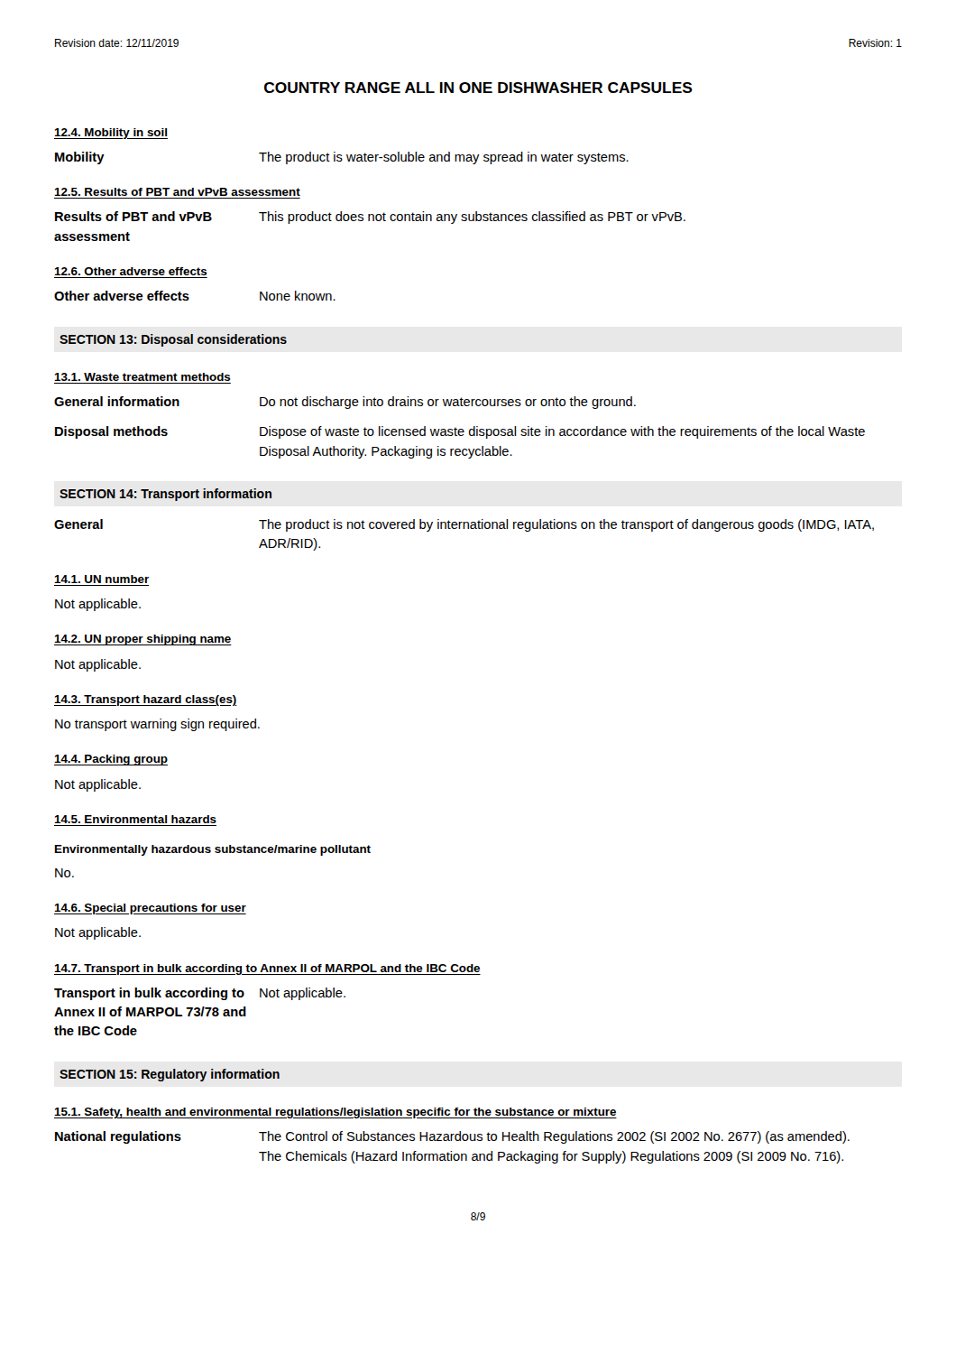Revision date: 12/11/2019 Revision: 1
COUNTRY RANGE ALL IN ONE DISHWASHER CAPSULES
12.4. Mobility in soil
Mobility
The product is water-soluble and may spread in water systems.
12.5. Results of PBT and vPvB assessment
Results of PBT and vPvB assessment
This product does not contain any substances classified as PBT or vPvB.
12.6. Other adverse effects
Other adverse effects
None known.
SECTION 13: Disposal considerations
13.1. Waste treatment methods
General information
Do not discharge into drains or watercourses or onto the ground.
Disposal methods
Dispose of waste to licensed waste disposal site in accordance with the requirements of the local Waste Disposal Authority. Packaging is recyclable.
SECTION 14: Transport information
General
The product is not covered by international regulations on the transport of dangerous goods (IMDG, IATA, ADR/RID).
14.1. UN number
Not applicable.
14.2. UN proper shipping name
Not applicable.
14.3. Transport hazard class(es)
No transport warning sign required.
14.4. Packing group
Not applicable.
14.5. Environmental hazards
Environmentally hazardous substance/marine pollutant
No.
14.6. Special precautions for user
Not applicable.
14.7. Transport in bulk according to Annex II of MARPOL and the IBC Code
Transport in bulk according to Annex II of MARPOL 73/78 and the IBC Code
Not applicable.
SECTION 15: Regulatory information
15.1. Safety, health and environmental regulations/legislation specific for the substance or mixture
National regulations
The Control of Substances Hazardous to Health Regulations 2002 (SI 2002 No. 2677) (as amended).
The Chemicals (Hazard Information and Packaging for Supply) Regulations 2009 (SI 2009 No. 716).
8/9